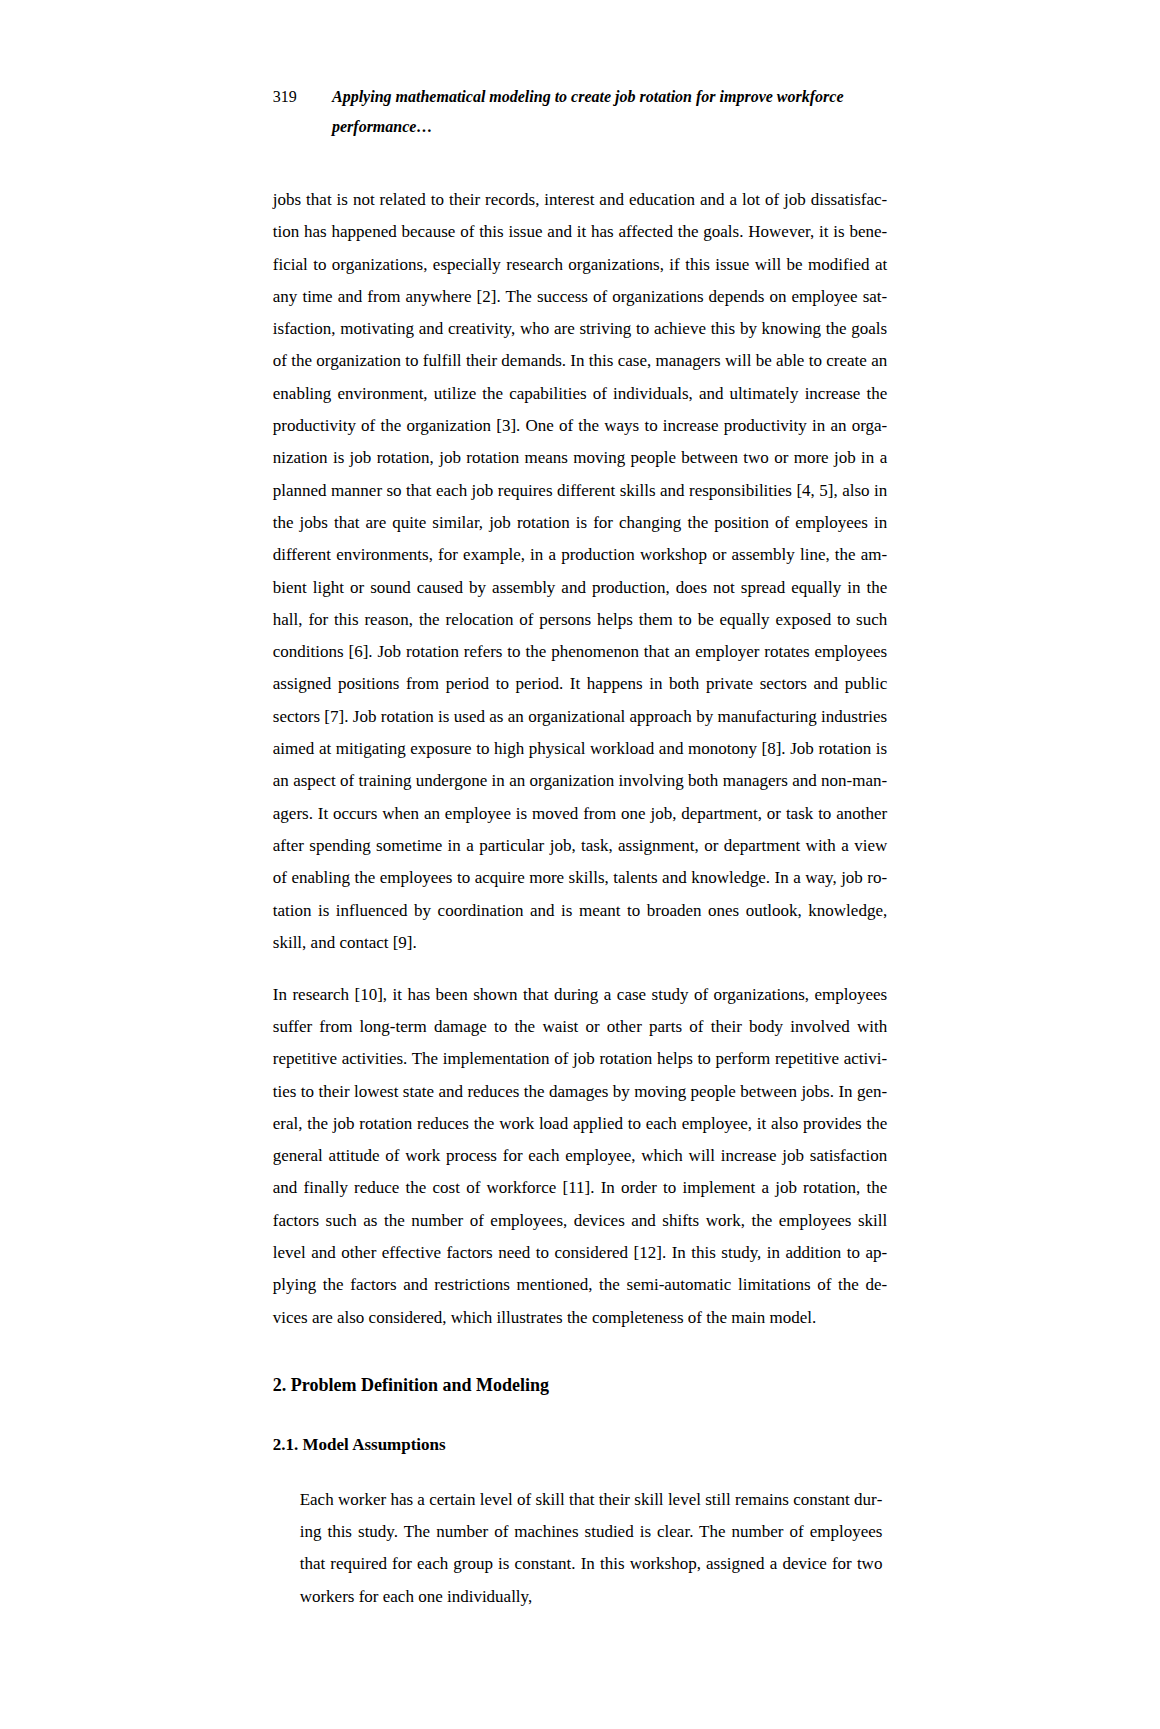319 Applying mathematical modeling to create job rotation for improve workforce performance…
jobs that is not related to their records, interest and education and a lot of job dissatisfaction has happened because of this issue and it has affected the goals. However, it is beneficial to organizations, especially research organizations, if this issue will be modified at any time and from anywhere [2]. The success of organizations depends on employee satisfaction, motivating and creativity, who are striving to achieve this by knowing the goals of the organization to fulfill their demands. In this case, managers will be able to create an enabling environment, utilize the capabilities of individuals, and ultimately increase the productivity of the organization [3]. One of the ways to increase productivity in an organization is job rotation, job rotation means moving people between two or more job in a planned manner so that each job requires different skills and responsibilities [4, 5], also in the jobs that are quite similar, job rotation is for changing the position of employees in different environments, for example, in a production workshop or assembly line, the ambient light or sound caused by assembly and production, does not spread equally in the hall, for this reason, the relocation of persons helps them to be equally exposed to such conditions [6]. Job rotation refers to the phenomenon that an employer rotates employees assigned positions from period to period. It happens in both private sectors and public sectors [7]. Job rotation is used as an organizational approach by manufacturing industries aimed at mitigating exposure to high physical workload and monotony [8]. Job rotation is an aspect of training undergone in an organization involving both managers and non-managers. It occurs when an employee is moved from one job, department, or task to another after spending sometime in a particular job, task, assignment, or department with a view of enabling the employees to acquire more skills, talents and knowledge. In a way, job rotation is influenced by coordination and is meant to broaden ones outlook, knowledge, skill, and contact [9].
In research [10], it has been shown that during a case study of organizations, employees suffer from long-term damage to the waist or other parts of their body involved with repetitive activities. The implementation of job rotation helps to perform repetitive activities to their lowest state and reduces the damages by moving people between jobs. In general, the job rotation reduces the work load applied to each employee, it also provides the general attitude of work process for each employee, which will increase job satisfaction and finally reduce the cost of workforce [11]. In order to implement a job rotation, the factors such as the number of employees, devices and shifts work, the employees skill level and other effective factors need to considered [12]. In this study, in addition to applying the factors and restrictions mentioned, the semi-automatic limitations of the devices are also considered, which illustrates the completeness of the main model.
2. Problem Definition and Modeling
2.1. Model Assumptions
Each worker has a certain level of skill that their skill level still remains constant during this study. The number of machines studied is clear. The number of employees that required for each group is constant. In this workshop, assigned a device for two workers for each one individually,